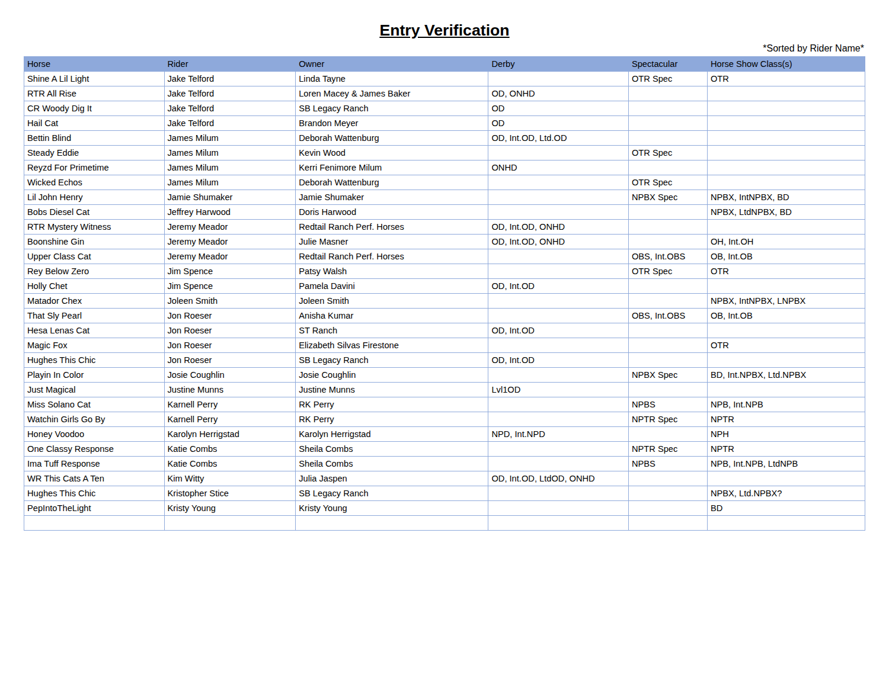Entry Verification
*Sorted by Rider Name*
| Horse | Rider | Owner | Derby | Spectacular | Horse Show Class(s) |
| --- | --- | --- | --- | --- | --- |
| Shine A Lil Light | Jake Telford | Linda Tayne | | OTR Spec | OTR |
| RTR All Rise | Jake Telford | Loren Macey & James Baker | OD, ONHD | | |
| CR Woody Dig It | Jake Telford | SB Legacy Ranch | OD | | |
| Hail Cat | Jake Telford | Brandon Meyer | OD | | |
| Bettin Blind | James Milum | Deborah Wattenburg | OD, Int.OD, Ltd.OD | | |
| Steady Eddie | James Milum | Kevin Wood | | OTR Spec | |
| Reyzd For Primetime | James Milum | Kerri Fenimore Milum | ONHD | | |
| Wicked Echos | James Milum | Deborah Wattenburg | | OTR Spec | |
| Lil John Henry | Jamie Shumaker | Jamie Shumaker | | NPBX Spec | NPBX, IntNPBX, BD |
| Bobs Diesel Cat | Jeffrey Harwood | Doris Harwood | | | NPBX, LtdNPBX, BD |
| RTR Mystery Witness | Jeremy Meador | Redtail Ranch Perf. Horses | OD, Int.OD, ONHD | | |
| Boonshine Gin | Jeremy Meador | Julie Masner | OD, Int.OD, ONHD | | OH, Int.OH |
| Upper Class Cat | Jeremy Meador | Redtail Ranch Perf. Horses | | OBS, Int.OBS | OB, Int.OB |
| Rey Below Zero | Jim Spence | Patsy Walsh | | OTR Spec | OTR |
| Holly Chet | Jim Spence | Pamela Davini | OD, Int.OD | | |
| Matador Chex | Joleen Smith | Joleen Smith | | | NPBX, IntNPBX, LNPBX |
| That Sly Pearl | Jon Roeser | Anisha Kumar | | OBS, Int.OBS | OB, Int.OB |
| Hesa Lenas Cat | Jon Roeser | ST Ranch | OD, Int.OD | | |
| Magic Fox | Jon Roeser | Elizabeth Silvas Firestone | | | OTR |
| Hughes This Chic | Jon Roeser | SB Legacy Ranch | OD, Int.OD | | |
| Playin In Color | Josie Coughlin | Josie Coughlin | | NPBX Spec | BD, Int.NPBX, Ltd.NPBX |
| Just Magical | Justine Munns | Justine Munns | Lvl1OD | | |
| Miss Solano Cat | Karnell Perry | RK Perry | | NPBS | NPB, Int.NPB |
| Watchin Girls Go By | Karnell Perry | RK Perry | | NPTR Spec | NPTR |
| Honey Voodoo | Karolyn Herrigstad | Karolyn Herrigstad | NPD, Int.NPD | | NPH |
| One Classy Response | Katie Combs | Sheila Combs | | NPTR Spec | NPTR |
| Ima Tuff Response | Katie Combs | Sheila Combs | | NPBS | NPB, Int.NPB, LtdNPB |
| WR This Cats A Ten | Kim Witty | Julia Jaspen | OD, Int.OD, LtdOD, ONHD | | |
| Hughes This Chic | Kristopher Stice | SB Legacy Ranch | | | NPBX, Ltd.NPBX? |
| PepIntoTheLight | Kristy Young | Kristy Young | | | BD |